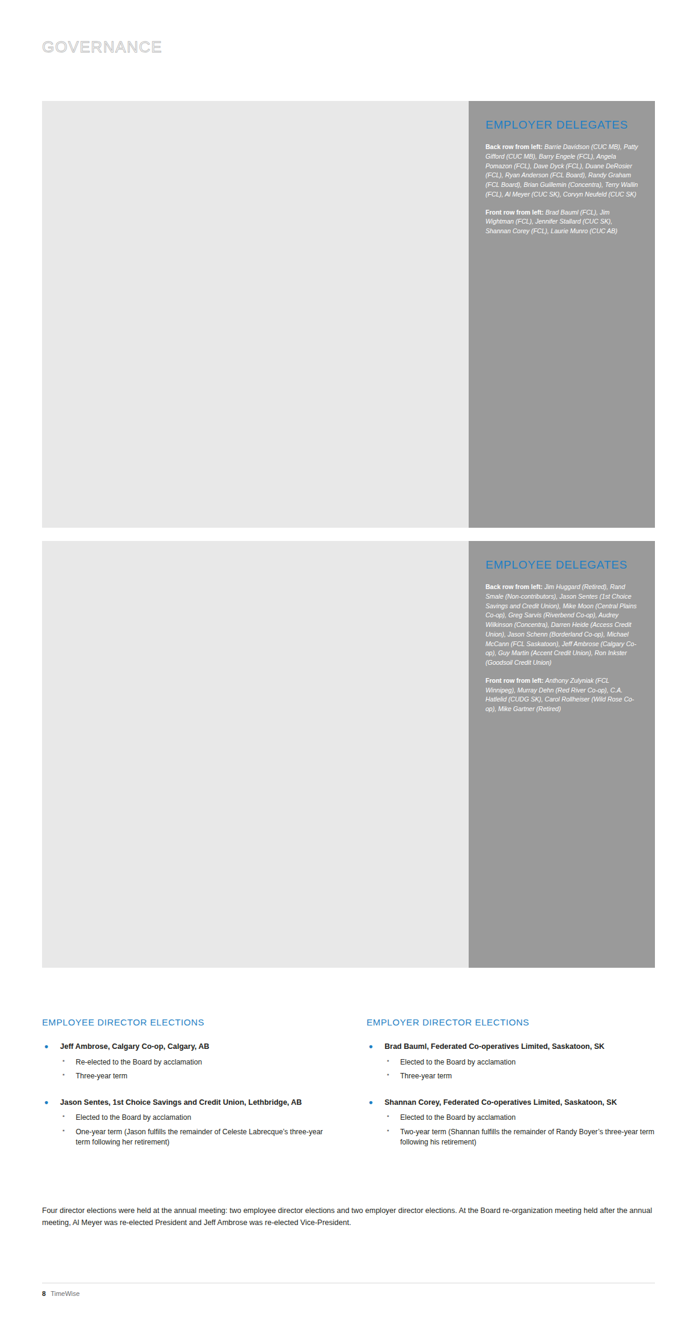Governance
Employer Delegates
Back row from left: Barrie Davidson (CUC MB), Patty Gifford (CUC MB), Barry Engele (FCL), Angela Pomazon (FCL), Dave Dyck (FCL), Duane DeRosier (FCL), Ryan Anderson (FCL Board), Randy Graham (FCL Board), Brian Guillemin (Concentra), Terry Wallin (FCL), Al Meyer (CUC SK), Corvyn Neufeld (CUC SK)
Front row from left: Brad Bauml (FCL), Jim Wightman (FCL), Jennifer Stallard (CUC SK), Shannan Corey (FCL), Laurie Munro (CUC AB)
Employee Delegates
Back row from left: Jim Huggard (Retired), Rand Smale (Non-contributors), Jason Sentes (1st Choice Savings and Credit Union), Mike Moon (Central Plains Co-op), Greg Sarvis (Riverbend Co-op), Audrey Wilkinson (Concentra), Darren Heide (Access Credit Union), Jason Schenn (Borderland Co-op), Michael McCann (FCL Saskatoon), Jeff Ambrose (Calgary Co-op), Guy Martin (Accent Credit Union), Ron Inkster (Goodsoil Credit Union)
Front row from left: Anthony Zulyniak (FCL Winnipeg), Murray Dehn (Red River Co-op), C.A. Hatlelid (CUDG SK), Carol Rollheiser (Wild Rose Co-op), Mike Gartner (Retired)
Employee Director Elections
Jeff Ambrose, Calgary Co-op, Calgary, AB
Re-elected to the Board by acclamation
Three-year term
Jason Sentes, 1st Choice Savings and Credit Union, Lethbridge, AB
Elected to the Board by acclamation
One-year term (Jason fulfills the remainder of Celeste Labrecque’s three-year term following her retirement)
Employer Director Elections
Brad Bauml, Federated Co-operatives Limited, Saskatoon, SK
Elected to the Board by acclamation
Three-year term
Shannan Corey, Federated Co-operatives Limited, Saskatoon, SK
Elected to the Board by acclamation
Two-year term (Shannan fulfills the remainder of Randy Boyer’s three-year term following his retirement)
Four director elections were held at the annual meeting: two employee director elections and two employer director elections. At the Board re-organization meeting held after the annual meeting, Al Meyer was re-elected President and Jeff Ambrose was re-elected Vice-President.
8 TimeWise